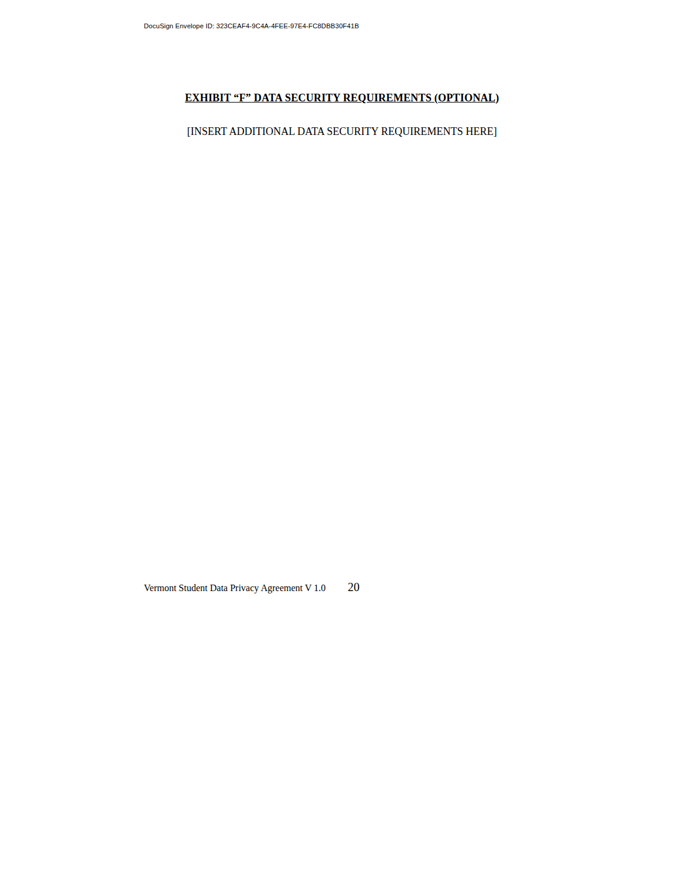DocuSign Envelope ID: 323CEAF4-9C4A-4FEE-97E4-FC8DBB30F41B
EXHIBIT “F” DATA SECURITY REQUIREMENTS (OPTIONAL)
[INSERT ADDITIONAL DATA SECURITY REQUIREMENTS HERE]
Vermont Student Data Privacy Agreement V 1.0 20